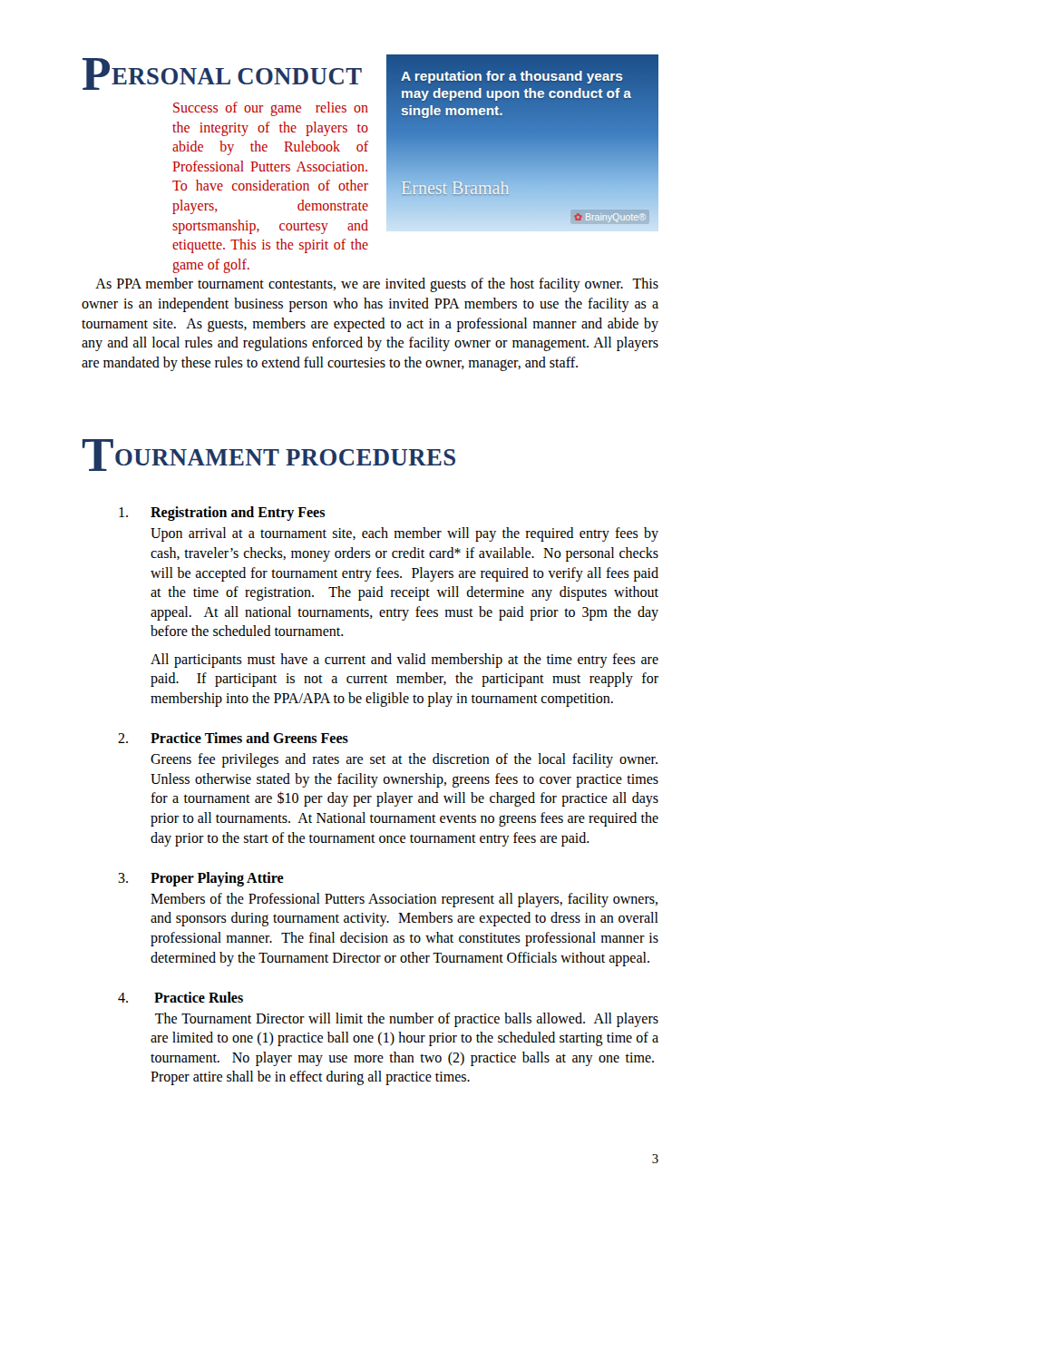A reputation for a thousand years may depend upon the conduct of a single moment.
Ernest Bramah
✿ BrainyQuote®
PERSONAL CONDUCT
Success of our game relies on the integrity of the players to abide by the Rulebook of Professional Putters Association. To have consideration of other players, demonstrate sportsmanship, courtesy and etiquette. This is the spirit of the game of golf.
As PPA member tournament contestants, we are invited guests of the host facility owner. This owner is an independent business person who has invited PPA members to use the facility as a tournament site. As guests, members are expected to act in a professional manner and abide by any and all local rules and regulations enforced by the facility owner or management. All players are mandated by these rules to extend full courtesies to the owner, manager, and staff.
TOURNAMENT PROCEDURES
Registration and Entry Fees
Upon arrival at a tournament site, each member will pay the required entry fees by cash, traveler’s checks, money orders or credit card* if available. No personal checks will be accepted for tournament entry fees. Players are required to verify all fees paid at the time of registration. The paid receipt will determine any disputes without appeal. At all national tournaments, entry fees must be paid prior to 3pm the day before the scheduled tournament.
All participants must have a current and valid membership at the time entry fees are paid. If participant is not a current member, the participant must reapply for membership into the PPA/APA to be eligible to play in tournament competition.
Practice Times and Greens Fees
Greens fee privileges and rates are set at the discretion of the local facility owner. Unless otherwise stated by the facility ownership, greens fees to cover practice times for a tournament are $10 per day per player and will be charged for practice all days prior to all tournaments. At National tournament events no greens fees are required the day prior to the start of the tournament once tournament entry fees are paid.
Proper Playing Attire
Members of the Professional Putters Association represent all players, facility owners, and sponsors during tournament activity. Members are expected to dress in an overall professional manner. The final decision as to what constitutes professional manner is determined by the Tournament Director or other Tournament Officials without appeal.
Practice Rules
The Tournament Director will limit the number of practice balls allowed. All players are limited to one (1) practice ball one (1) hour prior to the scheduled starting time of a tournament. No player may use more than two (2) practice balls at any one time. Proper attire shall be in effect during all practice times.
3